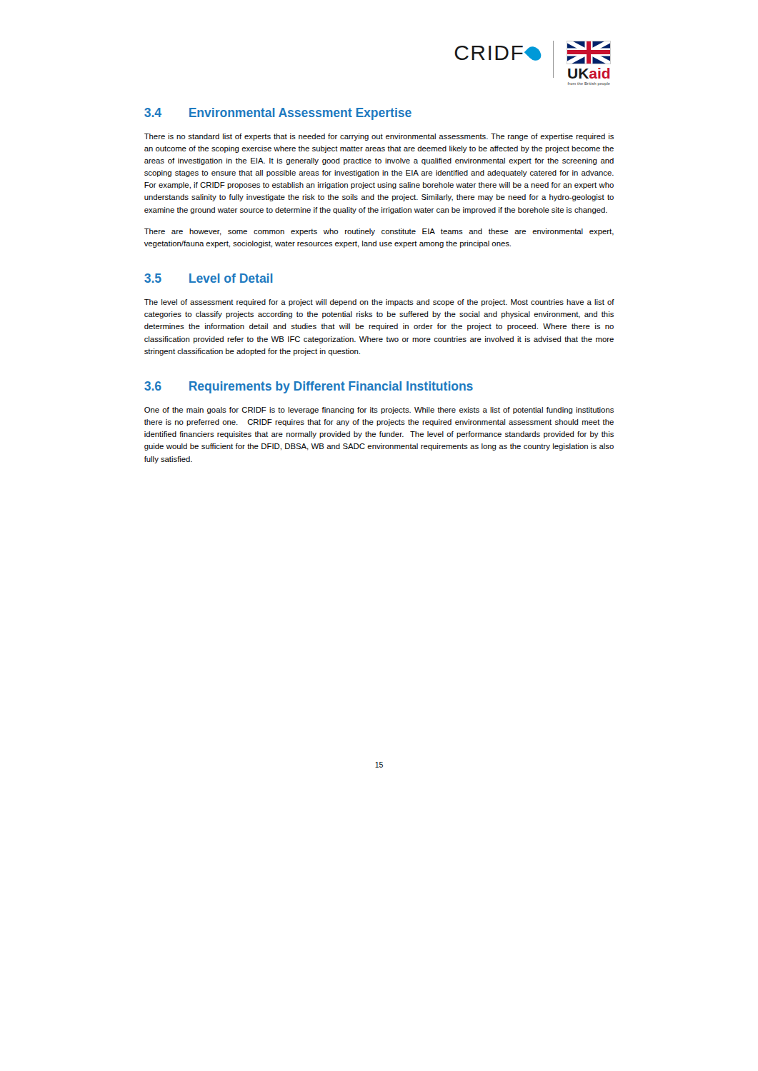CRIDF
UK aid
from the British people
3.4 Environmental Assessment Expertise
There is no standard list of experts that is needed for carrying out environmental assessments. The range of expertise required is an outcome of the scoping exercise where the subject matter areas that are deemed likely to be affected by the project become the areas of investigation in the EIA. It is generally good practice to involve a qualified environmental expert for the screening and scoping stages to ensure that all possible areas for investigation in the EIA are identified and adequately catered for in advance. For example, if CRIDF proposes to establish an irrigation project using saline borehole water there will be a need for an expert who understands salinity to fully investigate the risk to the soils and the project. Similarly, there may be need for a hydro-geologist to examine the ground water source to determine if the quality of the irrigation water can be improved if the borehole site is changed.
There are however, some common experts who routinely constitute EIA teams and these are environmental expert, vegetation/fauna expert, sociologist, water resources expert, land use expert among the principal ones.
3.5 Level of Detail
The level of assessment required for a project will depend on the impacts and scope of the project. Most countries have a list of categories to classify projects according to the potential risks to be suffered by the social and physical environment, and this determines the information detail and studies that will be required in order for the project to proceed. Where there is no classification provided refer to the WB IFC categorization. Where two or more countries are involved it is advised that the more stringent classification be adopted for the project in question.
3.6 Requirements by Different Financial Institutions
One of the main goals for CRIDF is to leverage financing for its projects. While there exists a list of potential funding institutions there is no preferred one. CRIDF requires that for any of the projects the required environmental assessment should meet the identified financiers requisites that are normally provided by the funder. The level of performance standards provided for by this guide would be sufficient for the DFID, DBSA, WB and SADC environmental requirements as long as the country legislation is also fully satisfied.
15